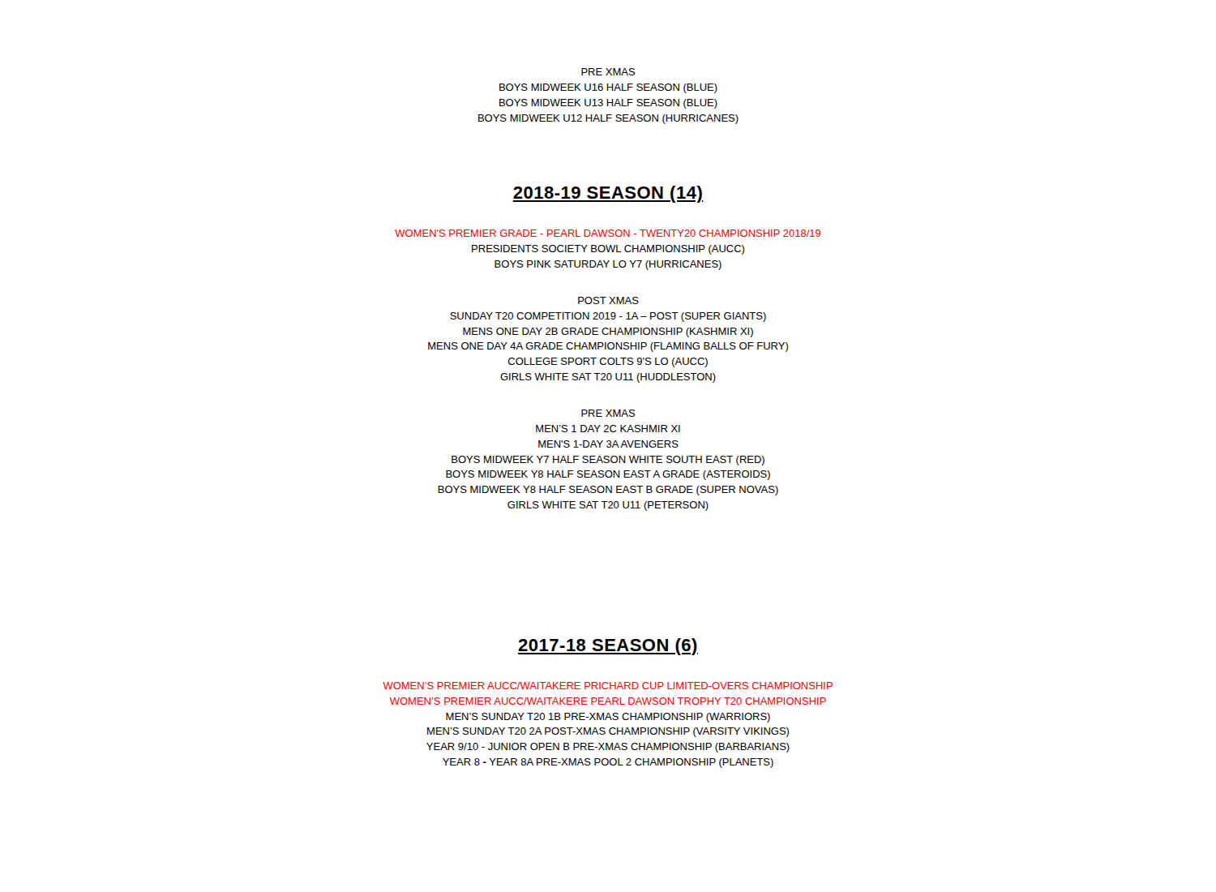PRE XMAS
BOYS MIDWEEK U16 HALF SEASON (BLUE)
BOYS MIDWEEK U13 HALF SEASON (BLUE)
BOYS MIDWEEK U12 HALF SEASON (HURRICANES)
2018-19 SEASON (14)
WOMEN'S PREMIER GRADE - PEARL DAWSON - TWENTY20 CHAMPIONSHIP 2018/19
PRESIDENTS SOCIETY BOWL CHAMPIONSHIP (AUCC)
BOYS PINK SATURDAY LO Y7 (HURRICANES)
POST XMAS
SUNDAY T20 COMPETITION 2019 - 1A – POST (SUPER GIANTS)
MENS ONE DAY 2B GRADE CHAMPIONSHIP (KASHMIR XI)
MENS ONE DAY 4A GRADE CHAMPIONSHIP (FLAMING BALLS OF FURY)
COLLEGE SPORT COLTS 9'S LO (AUCC)
GIRLS WHITE SAT T20 U11 (HUDDLESTON)
PRE XMAS
MEN’S 1 DAY 2C KASHMIR XI
MEN'S 1-DAY 3A AVENGERS
BOYS MIDWEEK Y7 HALF SEASON WHITE SOUTH EAST (RED)
BOYS MIDWEEK Y8 HALF SEASON EAST A GRADE (ASTEROIDS)
BOYS MIDWEEK Y8 HALF SEASON EAST B GRADE (SUPER NOVAS)
GIRLS WHITE SAT T20 U11 (PETERSON)
2017-18 SEASON (6)
WOMEN’S PREMIER AUCC/WAITAKERE PRICHARD CUP LIMITED-OVERS CHAMPIONSHIP
WOMEN’S PREMIER AUCC/WAITAKERE PEARL DAWSON TROPHY T20 CHAMPIONSHIP
MEN’S SUNDAY T20 1B PRE-XMAS CHAMPIONSHIP (WARRIORS)
MEN’S SUNDAY T20 2A POST-XMAS CHAMPIONSHIP (VARSITY VIKINGS)
YEAR 9/10 - JUNIOR OPEN B PRE-XMAS CHAMPIONSHIP (BARBARIANS)
YEAR 8 - YEAR 8A PRE-XMAS POOL 2 CHAMPIONSHIP (PLANETS)